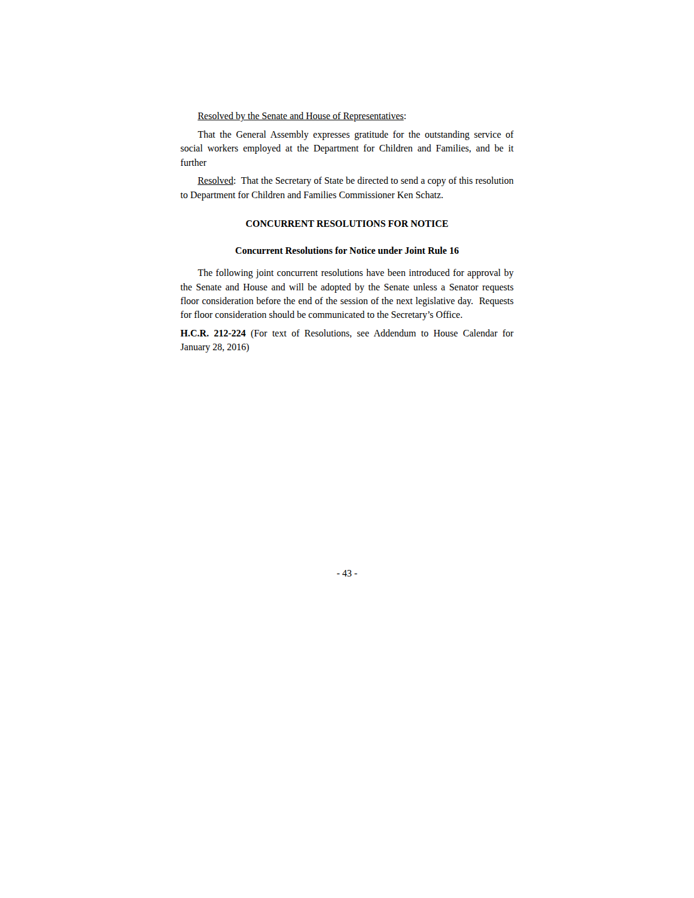Resolved by the Senate and House of Representatives:
That the General Assembly expresses gratitude for the outstanding service of social workers employed at the Department for Children and Families, and be it further
Resolved: That the Secretary of State be directed to send a copy of this resolution to Department for Children and Families Commissioner Ken Schatz.
CONCURRENT RESOLUTIONS FOR NOTICE
Concurrent Resolutions for Notice under Joint Rule 16
The following joint concurrent resolutions have been introduced for approval by the Senate and House and will be adopted by the Senate unless a Senator requests floor consideration before the end of the session of the next legislative day. Requests for floor consideration should be communicated to the Secretary’s Office.
H.C.R. 212-224 (For text of Resolutions, see Addendum to House Calendar for January 28, 2016)
- 43 -